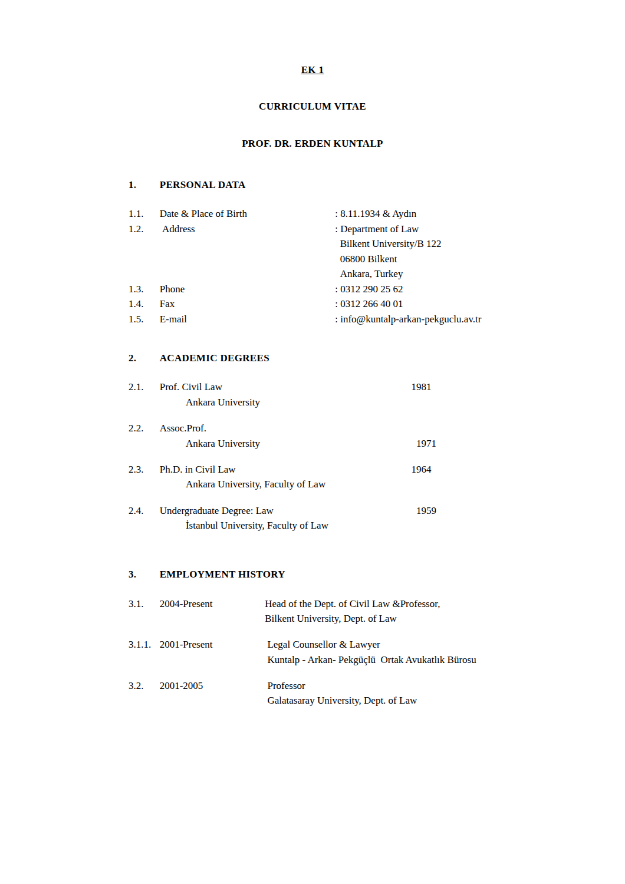EK 1
CURRICULUM VITAE
PROF. DR. ERDEN KUNTALP
1. PERSONAL DATA
| 1.1. | Date & Place of Birth | : 8.11.1934 & Aydın |
| 1.2. | Address | : Department of Law |
| | | Bilkent University/B 122 |
| | | 06800 Bilkent |
| | | Ankara, Turkey |
| 1.3. | Phone | : 0312 290 25 62 |
| 1.4. | Fax | : 0312 266 40 01 |
| 1.5. | E-mail | : info@kuntalp-arkan-pekguclu.av.tr |
2. ACADEMIC DEGREES
| 2.1. | Prof. Civil Law | 1981 |
| | Ankara University | |
| 2.2. | Assoc.Prof. | |
| | Ankara University | 1971 |
| 2.3. | Ph.D. in Civil Law | 1964 |
| | Ankara University, Faculty of Law | |
| 2.4. | Undergraduate Degree: Law | 1959 |
| | İstanbul University, Faculty of Law | |
3. EMPLOYMENT HISTORY
| 3.1. | 2004-Present | Head of the Dept. of Civil Law &Professor, |
| | | Bilkent University, Dept. of Law |
| 3.1.1. | 2001-Present | Legal Counsellor & Lawyer |
| | | Kuntalp - Arkan- Pekgüçlü Ortak Avukatlık Bürosu |
| 3.2. | 2001-2005 | Professor |
| | | Galatasaray University, Dept. of Law |